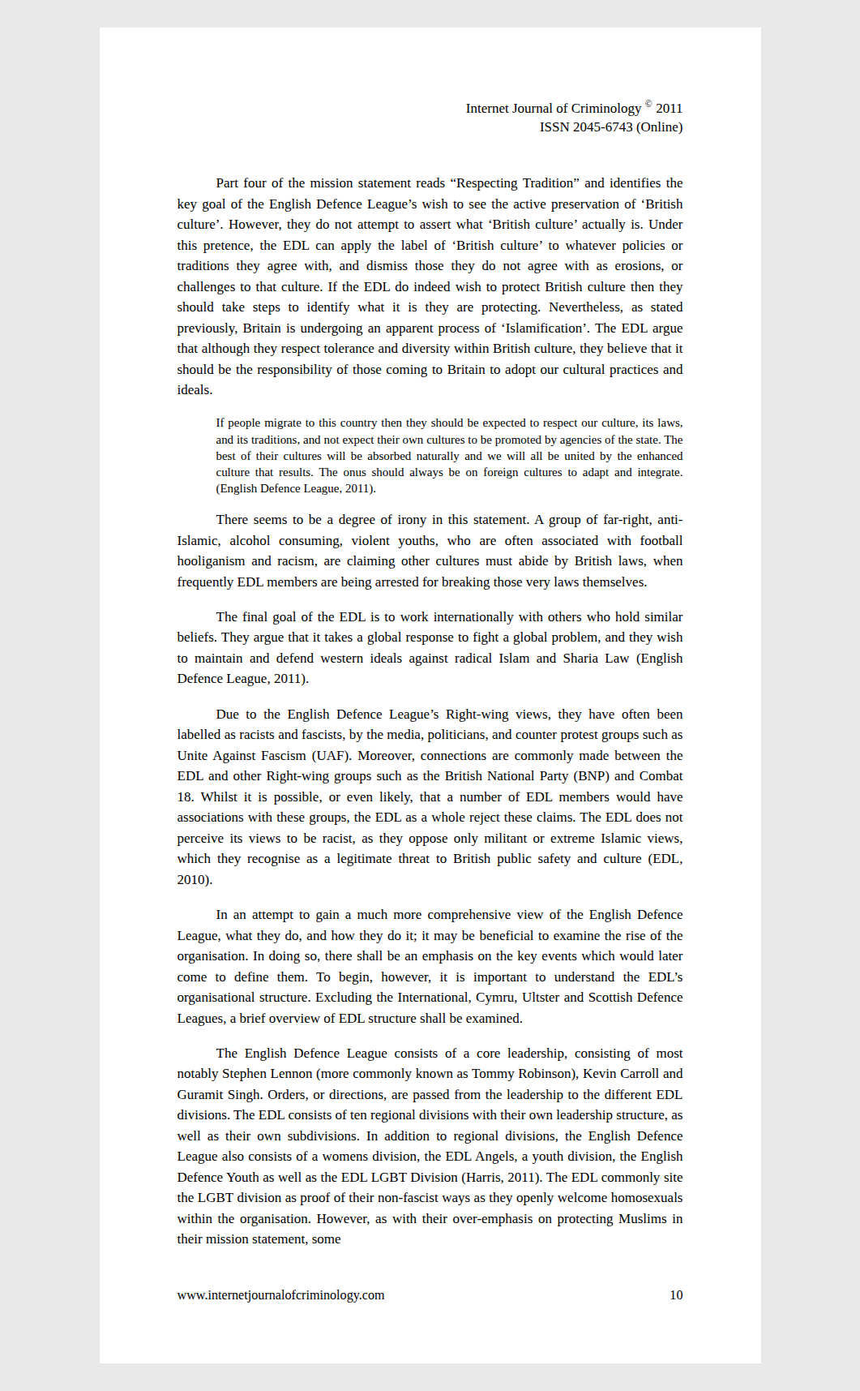Internet Journal of Criminology © 2011
ISSN 2045-6743 (Online)
Part four of the mission statement reads “Respecting Tradition” and identifies the key goal of the English Defence League’s wish to see the active preservation of ‘British culture’. However, they do not attempt to assert what ‘British culture’ actually is. Under this pretence, the EDL can apply the label of ‘British culture’ to whatever policies or traditions they agree with, and dismiss those they do not agree with as erosions, or challenges to that culture. If the EDL do indeed wish to protect British culture then they should take steps to identify what it is they are protecting. Nevertheless, as stated previously, Britain is undergoing an apparent process of ‘Islamification’. The EDL argue that although they respect tolerance and diversity within British culture, they believe that it should be the responsibility of those coming to Britain to adopt our cultural practices and ideals.
If people migrate to this country then they should be expected to respect our culture, its laws, and its traditions, and not expect their own cultures to be promoted by agencies of the state. The best of their cultures will be absorbed naturally and we will all be united by the enhanced culture that results. The onus should always be on foreign cultures to adapt and integrate. (English Defence League, 2011).
There seems to be a degree of irony in this statement. A group of far-right, anti-Islamic, alcohol consuming, violent youths, who are often associated with football hooliganism and racism, are claiming other cultures must abide by British laws, when frequently EDL members are being arrested for breaking those very laws themselves.
The final goal of the EDL is to work internationally with others who hold similar beliefs. They argue that it takes a global response to fight a global problem, and they wish to maintain and defend western ideals against radical Islam and Sharia Law (English Defence League, 2011).
Due to the English Defence League’s Right-wing views, they have often been labelled as racists and fascists, by the media, politicians, and counter protest groups such as Unite Against Fascism (UAF). Moreover, connections are commonly made between the EDL and other Right-wing groups such as the British National Party (BNP) and Combat 18. Whilst it is possible, or even likely, that a number of EDL members would have associations with these groups, the EDL as a whole reject these claims. The EDL does not perceive its views to be racist, as they oppose only militant or extreme Islamic views, which they recognise as a legitimate threat to British public safety and culture (EDL, 2010).
In an attempt to gain a much more comprehensive view of the English Defence League, what they do, and how they do it; it may be beneficial to examine the rise of the organisation. In doing so, there shall be an emphasis on the key events which would later come to define them. To begin, however, it is important to understand the EDL’s organisational structure. Excluding the International, Cymru, Ultster and Scottish Defence Leagues, a brief overview of EDL structure shall be examined.
The English Defence League consists of a core leadership, consisting of most notably Stephen Lennon (more commonly known as Tommy Robinson), Kevin Carroll and Guramit Singh. Orders, or directions, are passed from the leadership to the different EDL divisions. The EDL consists of ten regional divisions with their own leadership structure, as well as their own subdivisions. In addition to regional divisions, the English Defence League also consists of a womens division, the EDL Angels, a youth division, the English Defence Youth as well as the EDL LGBT Division (Harris, 2011). The EDL commonly site the LGBT division as proof of their non-fascist ways as they openly welcome homosexuals within the organisation. However, as with their over-emphasis on protecting Muslims in their mission statement, some
www.internetjournalofcriminology.com 10